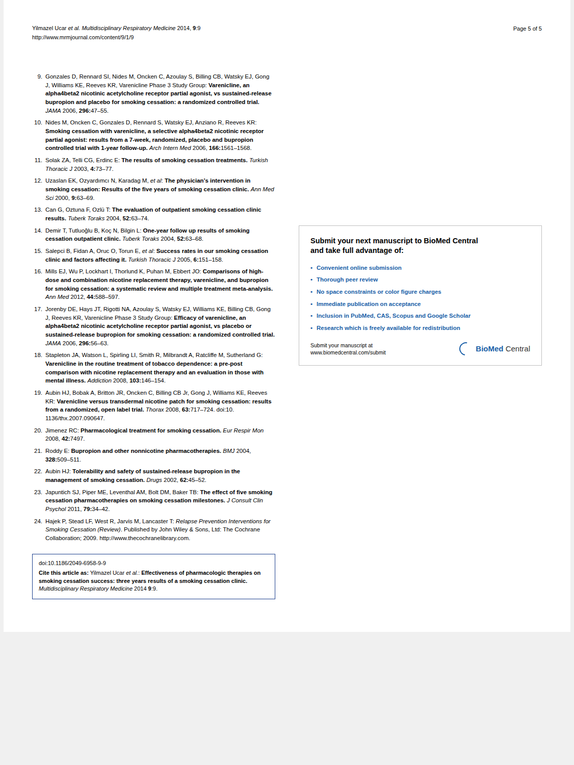Yilmazel Ucar et al. Multidisciplinary Respiratory Medicine 2014, 9:9
http://www.mrmjournal.com/content/9/1/9
Page 5 of 5
Gonzales D, Rennard SI, Nides M, Oncken C, Azoulay S, Billing CB, Watsky EJ, Gong J, Williams KE, Reeves KR, Varenicline Phase 3 Study Group: Varenicline, an alpha4beta2 nicotinic acetylcholine receptor partial agonist, vs sustained-release bupropion and placebo for smoking cessation: a randomized controlled trial. JAMA 2006, 296: 47–55.
Nides M, Oncken C, Gonzales D, Rennard S, Watsky EJ, Anziano R, Reeves KR: Smoking cessation with varenicline, a selective alpha4beta2 nicotinic receptor partial agonist: results from a 7-week, randomized, placebo and bupropion controlled trial with 1-year follow-up. Arch Intern Med 2006, 166: 1561–1568.
Solak ZA, Telli CG, Erdinc E: The results of smoking cessation treatments. Turkish Thoracic J 2003, 4: 73–77.
Uzaslan EK, Ozyardımcı N, Karadag M, et al: The physician’s intervention in smoking cessation: Results of the five years of smoking cessation clinic. Ann Med Sci 2000, 9: 63–69.
Can G, Oztuna F, Ozlü T: The evaluation of outpatient smoking cessation clinic results. Tuberk Toraks 2004, 52: 63–74.
Demir T, Tutluoğlu B, Koç N, Bilgin L: One-year follow up results of smoking cessation outpatient clinic. Tuberk Toraks 2004, 52: 63–68.
Salepci B, Fidan A, Oruc O, Torun E, et al: Success rates in our smoking cessation clinic and factors affecting it. Turkish Thoracic J 2005, 6: 151–158.
Mills EJ, Wu P, Lockhart I, Thorlund K, Puhan M, Ebbert JO: Comparisons of high-dose and combination nicotine replacement therapy, varenicline, and bupropion for smoking cessation: a systematic review and multiple treatment meta-analysis. Ann Med 2012, 44: 588–597.
Jorenby DE, Hays JT, Rigotti NA, Azoulay S, Watsky EJ, Williams KE, Billing CB, Gong J, Reeves KR, Varenicline Phase 3 Study Group: Efficacy of varenicline, an alpha4beta2 nicotinic acetylcholine receptor partial agonist, vs placebo or sustained-release bupropion for smoking cessation: a randomized controlled trial. JAMA 2006, 296: 56–63.
Stapleton JA, Watson L, Spirling LI, Smith R, Milbrandt A, Ratcliffe M, Sutherland G: Varenicline in the routine treatment of tobacco dependence: a pre-post comparison with nicotine replacement therapy and an evaluation in those with mental illness. Addiction 2008, 103: 146–154.
Aubin HJ, Bobak A, Britton JR, Oncken C, Billing CB Jr, Gong J, Williams KE, Reeves KR: Varenicline versus transdermal nicotine patch for smoking cessation: results from a randomized, open label trial. Thorax 2008, 63: 717–724. doi:10. 1136/thx.2007.090647.
Jimenez RC: Pharmacological treatment for smoking cessation. Eur Respir Mon 2008, 42: 7497.
Roddy E: Bupropion and other nonnicotine pharmacotherapies. BMJ 2004, 328: 509–511.
Aubin HJ: Tolerability and safety of sustained-release bupropion in the management of smoking cessation. Drugs 2002, 62: 45–52.
Japuntich SJ, Piper ME, Leventhal AM, Bolt DM, Baker TB: The effect of five smoking cessation pharmacotherapies on smoking cessation milestones. J Consult Clin Psychol 2011, 79: 34–42.
Hajek P, Stead LF, West R, Jarvis M, Lancaster T: Relapse Prevention Interventions for Smoking Cessation (Review). Published by John Wiley & Sons, Ltd: The Cochrane Collaboration; 2009. http://www.thecochranelibrary.com.
doi:10.1186/2049-6958-9-9
Cite this article as: Yilmazel Ucar et al.: Effectiveness of pharmacologic therapies on smoking cessation success: three years results of a smoking cessation clinic. Multidisciplinary Respiratory Medicine 2014 9:9.
Submit your next manuscript to BioMed Central
and take full advantage of:
Convenient online submission
Thorough peer review
No space constraints or color figure charges
Immediate publication on acceptance
Inclusion in PubMed, CAS, Scopus and Google Scholar
Research which is freely available for redistribution
Submit your manuscript at
www.biomedcentral.com/submit
Bio Med Central